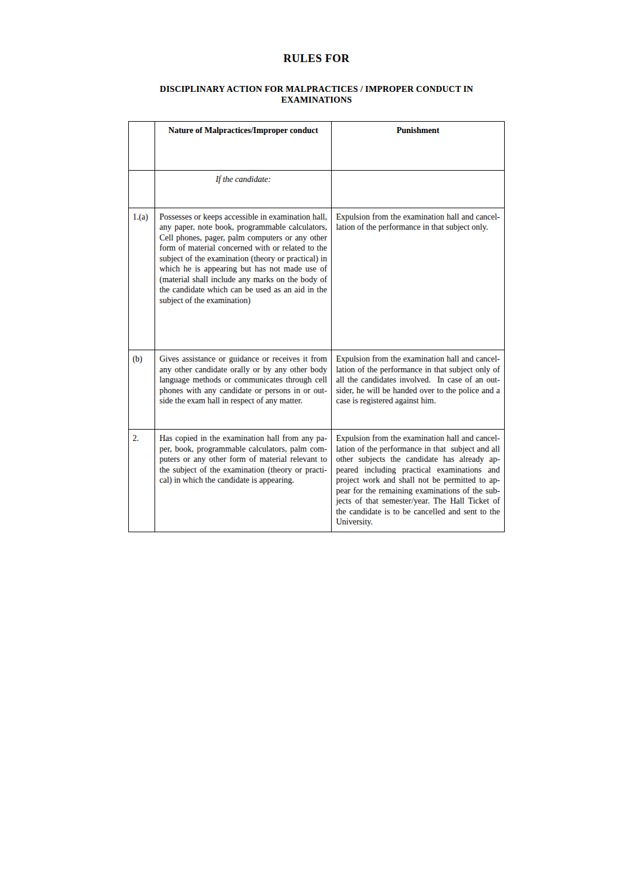RULES FOR
DISCIPLINARY ACTION FOR MALPRACTICES / IMPROPER CONDUCT IN EXAMINATIONS
| | Nature of Malpractices/Improper conduct | Punishment |
| --- | --- | --- |
| | If the candidate: | |
| 1.(a) | Possesses or keeps accessible in examination hall, any paper, note book, programmable calculators, Cell phones, pager, palm computers or any other form of material concerned with or related to the subject of the examination (theory or practical) in which he is appearing but has not made use of (material shall include any marks on the body of the candidate which can be used as an aid in the subject of the examination) | Expulsion from the examination hall and cancellation of the performance in that subject only. |
| (b) | Gives assistance or guidance or receives it from any other candidate orally or by any other body language methods or communicates through cell phones with any candidate or persons in or outside the exam hall in respect of any matter. | Expulsion from the examination hall and cancellation of the performance in that subject only of all the candidates involved. In case of an outsider, he will be handed over to the police and a case is registered against him. |
| 2. | Has copied in the examination hall from any paper, book, programmable calculators, palm computers or any other form of material relevant to the subject of the examination (theory or practical) in which the candidate is appearing. | Expulsion from the examination hall and cancellation of the performance in that subject and all other subjects the candidate has already appeared including practical examinations and project work and shall not be permitted to appear for the remaining examinations of the subjects of that semester/year. The Hall Ticket of the candidate is to be cancelled and sent to the University. |